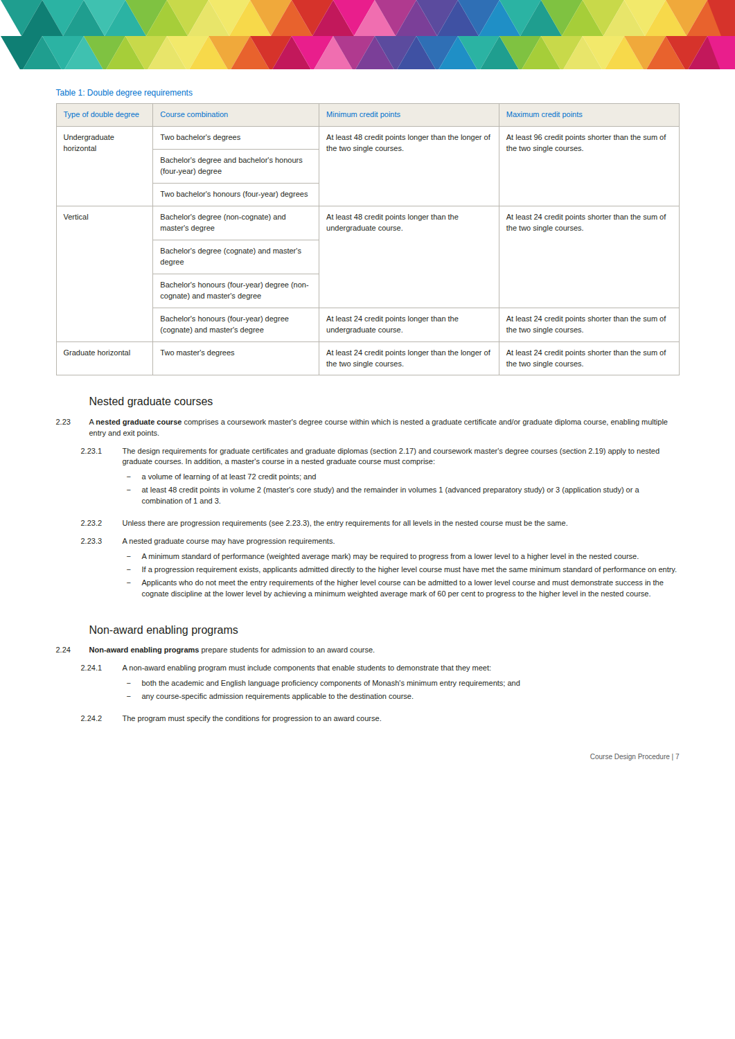Table 1: Double degree requirements
| Type of double degree | Course combination | Minimum credit points | Maximum credit points |
| --- | --- | --- | --- |
| Undergraduate horizontal | Two bachelor's degrees | At least 48 credit points longer than the longer of the two single courses. | At least 96 credit points shorter than the sum of the two single courses. |
| Bachelor's degree and bachelor's honours (four-year) degree |
| Two bachelor's honours (four-year) degrees |
| Vertical | Bachelor's degree (non-cognate) and master's degree | At least 48 credit points longer than the undergraduate course. | At least 24 credit points shorter than the sum of the two single courses. |
| Bachelor's degree (cognate) and master's degree |
| Bachelor's honours (four-year) degree (non- cognate) and master's degree |
| Bachelor's honours (four-year) degree (cognate) and master's degree | At least 24 credit points longer than the undergraduate course. | At least 24 credit points shorter than the sum of the two single courses. |
| Graduate horizontal | Two master's degrees | At least 24 credit points longer than the longer of the two single courses. | At least 24 credit points shorter than the sum of the two single courses. |
Nested graduate courses
2.23
A nested graduate course comprises a coursework master's degree course within which is nested a graduate certificate and/or graduate diploma course, enabling multiple entry and exit points.
2.23.1
The design requirements for graduate certificates and graduate diplomas (section 2.17) and coursework master's degree courses (section 2.19) apply to nested graduate courses. In addition, a master's course in a nested graduate course must comprise:
a volume of learning of at least 72 credit points; and
at least 48 credit points in volume 2 (master's core study) and the remainder in volumes 1 (advanced preparatory study) or 3 (application study) or a combination of 1 and 3.
2.23.2
Unless there are progression requirements (see 2.23.3), the entry requirements for all levels in the nested course must be the same.
2.23.3
A nested graduate course may have progression requirements.
A minimum standard of performance (weighted average mark) may be required to progress from a lower level to a higher level in the nested course.
If a progression requirement exists, applicants admitted directly to the higher level course must have met the same minimum standard of performance on entry.
Applicants who do not meet the entry requirements of the higher level course can be admitted to a lower level course and must demonstrate success in the cognate discipline at the lower level by achieving a minimum weighted average mark of 60 per cent to progress to the higher level in the nested course.
Non-award enabling programs
2.24
Non-award enabling programs prepare students for admission to an award course.
2.24.1
A non-award enabling program must include components that enable students to demonstrate that they meet:
both the academic and English language proficiency components of Monash's minimum entry requirements; and
any course-specific admission requirements applicable to the destination course.
2.24.2
The program must specify the conditions for progression to an award course.
Course Design Procedure | 7